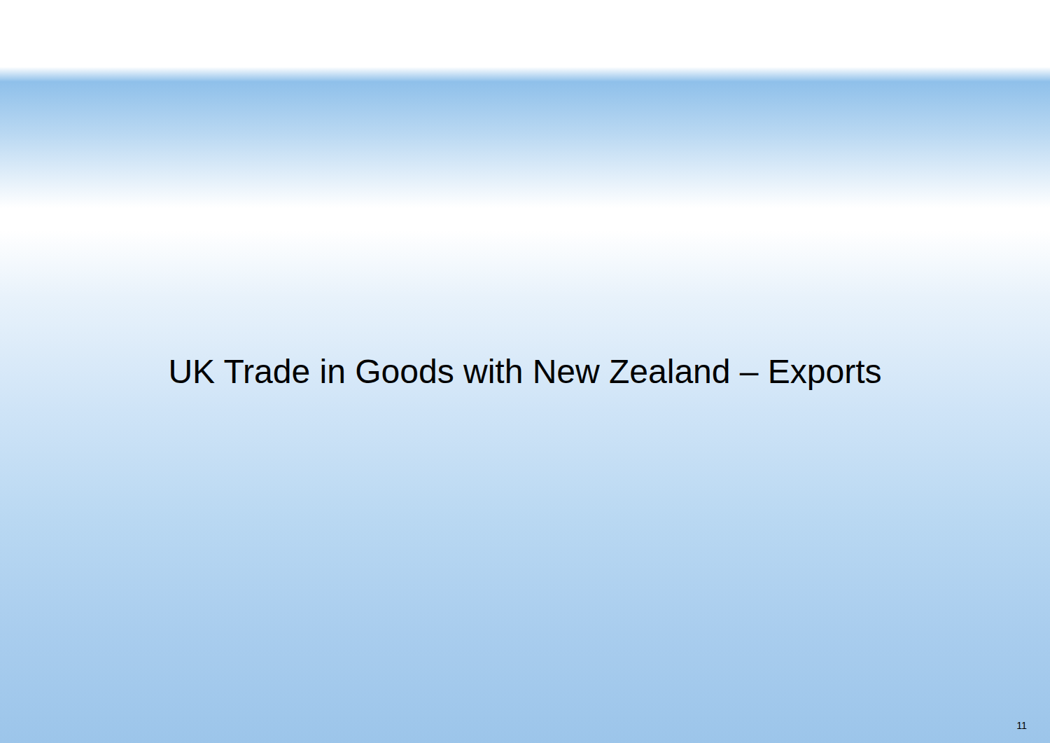UK Trade in Goods with New Zealand – Exports
11